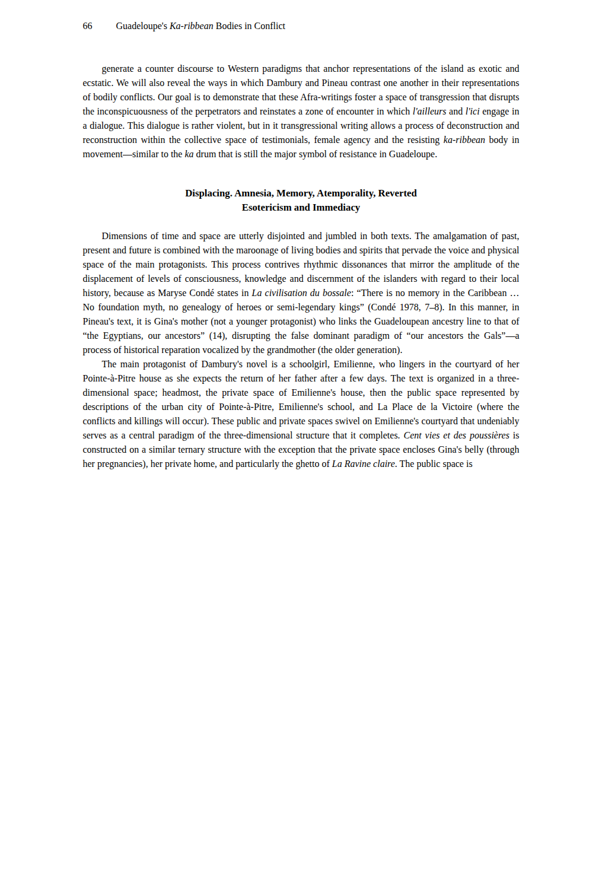66 Guadeloupe's Ka-ribbean Bodies in Conflict
generate a counter discourse to Western paradigms that anchor representations of the island as exotic and ecstatic. We will also reveal the ways in which Dambury and Pineau contrast one another in their representations of bodily conflicts. Our goal is to demonstrate that these Afra-writings foster a space of transgression that disrupts the inconspicuousness of the perpetrators and reinstates a zone of encounter in which l'ailleurs and l'ici engage in a dialogue. This dialogue is rather violent, but in it transgressional writing allows a process of deconstruction and reconstruction within the collective space of testimonials, female agency and the resisting ka-ribbean body in movement—similar to the ka drum that is still the major symbol of resistance in Guadeloupe.
Displacing. Amnesia, Memory, Atemporality, Reverted
Esotericism and Immediacy
Dimensions of time and space are utterly disjointed and jumbled in both texts. The amalgamation of past, present and future is combined with the maroonage of living bodies and spirits that pervade the voice and physical space of the main protagonists. This process contrives rhythmic dissonances that mirror the amplitude of the displacement of levels of consciousness, knowledge and discernment of the islanders with regard to their local history, because as Maryse Condé states in La civilisation du bossale: “There is no memory in the Caribbean … No foundation myth, no genealogy of heroes or semi-legendary kings” (Condé 1978, 7–8). In this manner, in Pineau's text, it is Gina's mother (not a younger protagonist) who links the Guadeloupean ancestry line to that of “the Egyptians, our ancestors” (14), disrupting the false dominant paradigm of “our ancestors the Gals”—a process of historical reparation vocalized by the grandmother (the older generation).
The main protagonist of Dambury's novel is a schoolgirl, Emilienne, who lingers in the courtyard of her Pointe-à-Pitre house as she expects the return of her father after a few days. The text is organized in a three-dimensional space; headmost, the private space of Emilienne's house, then the public space represented by descriptions of the urban city of Pointe-à-Pitre, Emilienne's school, and La Place de la Victoire (where the conflicts and killings will occur). These public and private spaces swivel on Emilienne's courtyard that undeniably serves as a central paradigm of the three-dimensional structure that it completes. Cent vies et des poussières is constructed on a similar ternary structure with the exception that the private space encloses Gina's belly (through her pregnancies), her private home, and particularly the ghetto of La Ravine claire. The public space is